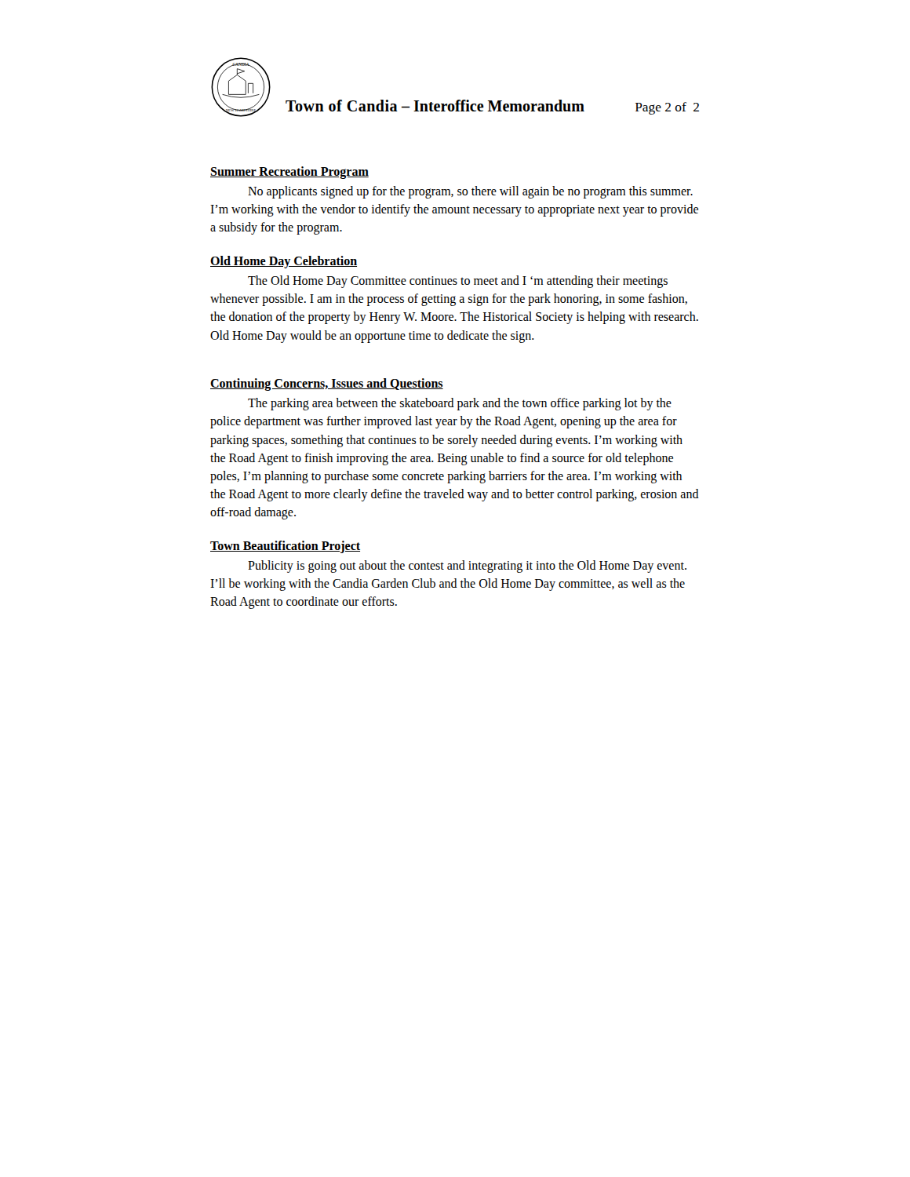CANDIA NEW HAMPSHIRE
Town of Candia – Interoffice Memorandum
Page 2 of 2
Summer Recreation Program
No applicants signed up for the program, so there will again be no program this summer. I’m working with the vendor to identify the amount necessary to appropriate next year to provide a subsidy for the program.
Old Home Day Celebration
The Old Home Day Committee continues to meet and I ‘m attending their meetings whenever possible. I am in the process of getting a sign for the park honoring, in some fashion, the donation of the property by Henry W. Moore. The Historical Society is helping with research. Old Home Day would be an opportune time to dedicate the sign.
Continuing Concerns, Issues and Questions
The parking area between the skateboard park and the town office parking lot by the police department was further improved last year by the Road Agent, opening up the area for parking spaces, something that continues to be sorely needed during events. I’m working with the Road Agent to finish improving the area. Being unable to find a source for old telephone poles, I’m planning to purchase some concrete parking barriers for the area. I’m working with the Road Agent to more clearly define the traveled way and to better control parking, erosion and off-road damage.
Town Beautification Project
Publicity is going out about the contest and integrating it into the Old Home Day event. I’ll be working with the Candia Garden Club and the Old Home Day committee, as well as the Road Agent to coordinate our efforts.